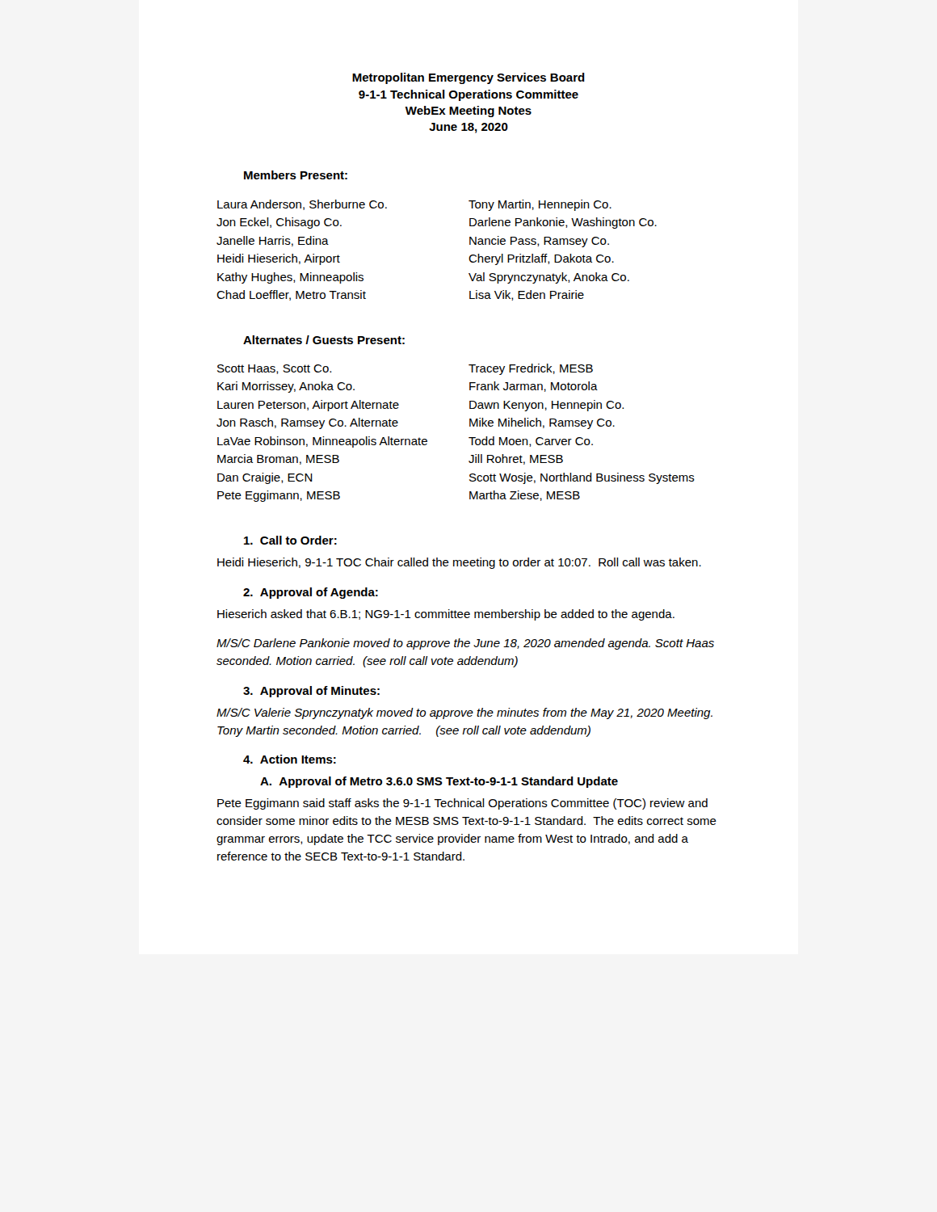Metropolitan Emergency Services Board
9-1-1 Technical Operations Committee
WebEx Meeting Notes
June 18, 2020
Members Present:
| Laura Anderson, Sherburne Co. | Tony Martin, Hennepin Co. |
| Jon Eckel, Chisago Co. | Darlene Pankonie, Washington Co. |
| Janelle Harris, Edina | Nancie Pass, Ramsey Co. |
| Heidi Hieserich, Airport | Cheryl Pritzlaff, Dakota Co. |
| Kathy Hughes, Minneapolis | Val Sprynczynatyk, Anoka Co. |
| Chad Loeffler, Metro Transit | Lisa Vik, Eden Prairie |
Alternates / Guests Present:
| Scott Haas, Scott Co. | Tracey Fredrick, MESB |
| Kari Morrissey, Anoka Co. | Frank Jarman, Motorola |
| Lauren Peterson, Airport Alternate | Dawn Kenyon, Hennepin Co. |
| Jon Rasch, Ramsey Co. Alternate | Mike Mihelich, Ramsey Co. |
| LaVae Robinson, Minneapolis Alternate | Todd Moen, Carver Co. |
| Marcia Broman, MESB | Jill Rohret, MESB |
| Dan Craigie, ECN | Scott Wosje, Northland Business Systems |
| Pete Eggimann, MESB | Martha Ziese, MESB |
1. Call to Order:
Heidi Hieserich, 9-1-1 TOC Chair called the meeting to order at 10:07. Roll call was taken.
2. Approval of Agenda:
Hieserich asked that 6.B.1; NG9-1-1 committee membership be added to the agenda.
M/S/C Darlene Pankonie moved to approve the June 18, 2020 amended agenda. Scott Haas seconded. Motion carried. (see roll call vote addendum)
3. Approval of Minutes:
M/S/C Valerie Sprynczynatyk moved to approve the minutes from the May 21, 2020 Meeting. Tony Martin seconded. Motion carried. (see roll call vote addendum)
4. Action Items:
A. Approval of Metro 3.6.0 SMS Text-to-9-1-1 Standard Update
Pete Eggimann said staff asks the 9-1-1 Technical Operations Committee (TOC) review and consider some minor edits to the MESB SMS Text-to-9-1-1 Standard. The edits correct some grammar errors, update the TCC service provider name from West to Intrado, and add a reference to the SECB Text-to-9-1-1 Standard.